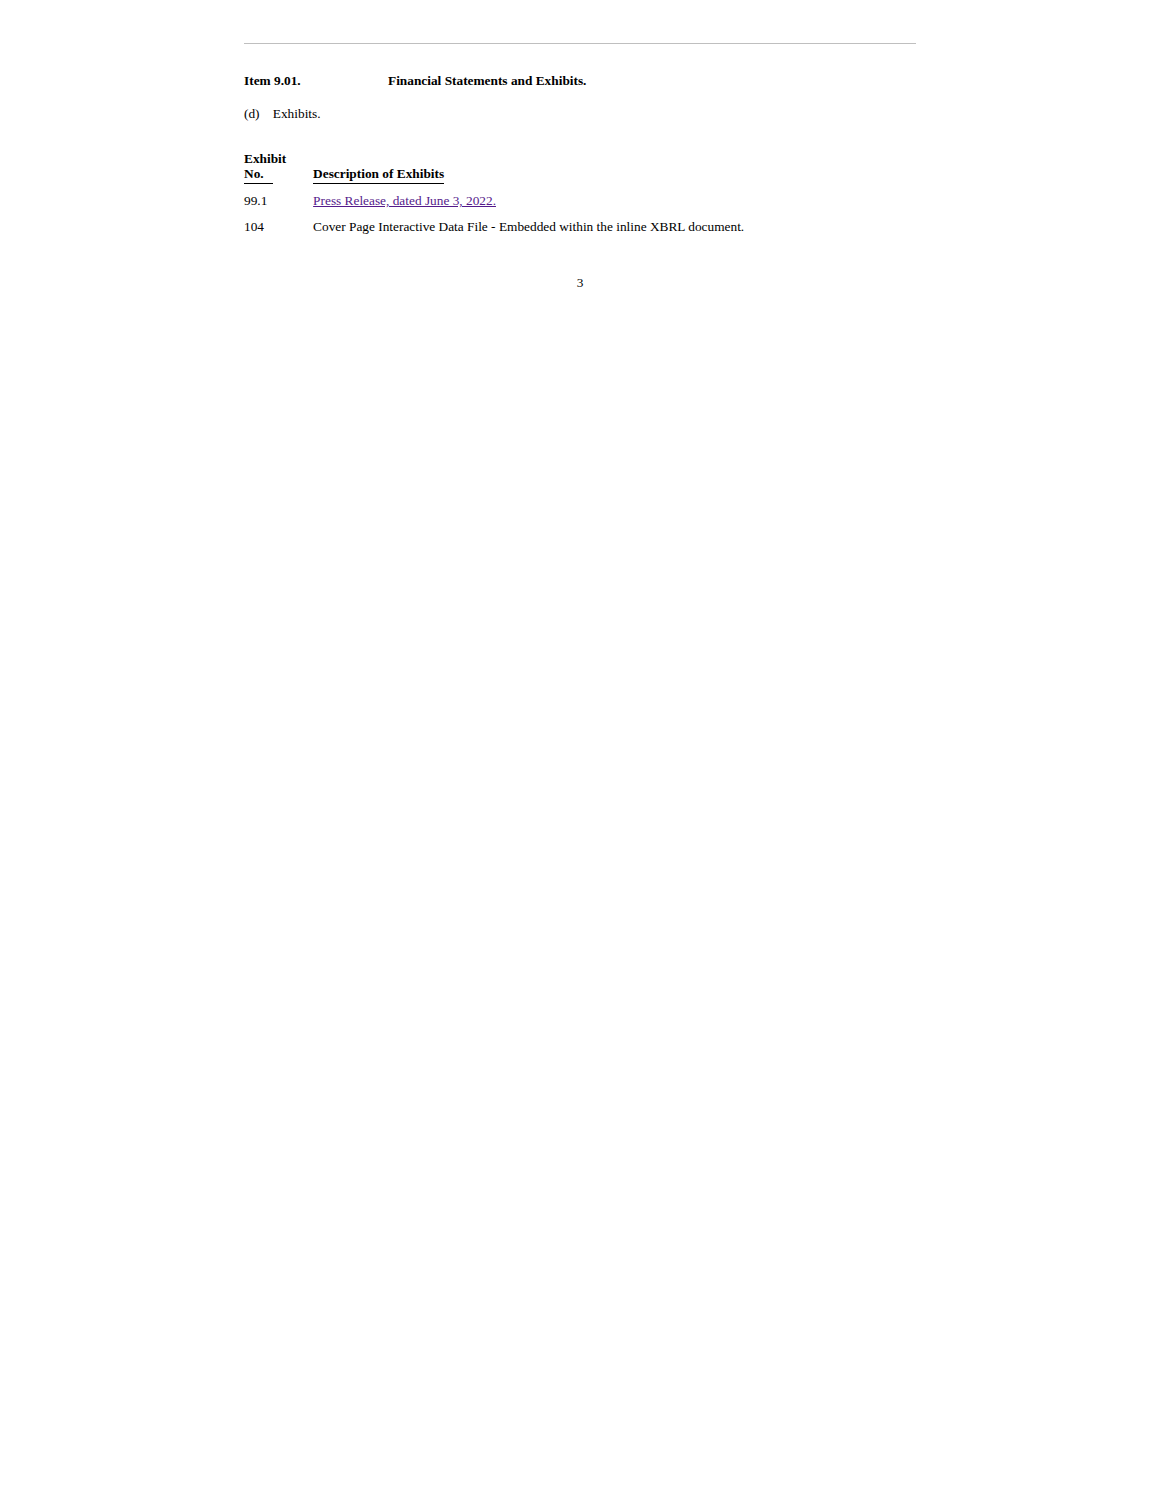| Item 9.01. | | Financial Statements and Exhibits. |
(d) Exhibits.
| Exhibit No. | Description of Exhibits |
| --- | --- |
| 99.1 | Press Release, dated June 3, 2022. |
| 104 | Cover Page Interactive Data File - Embedded within the inline XBRL document. |
3